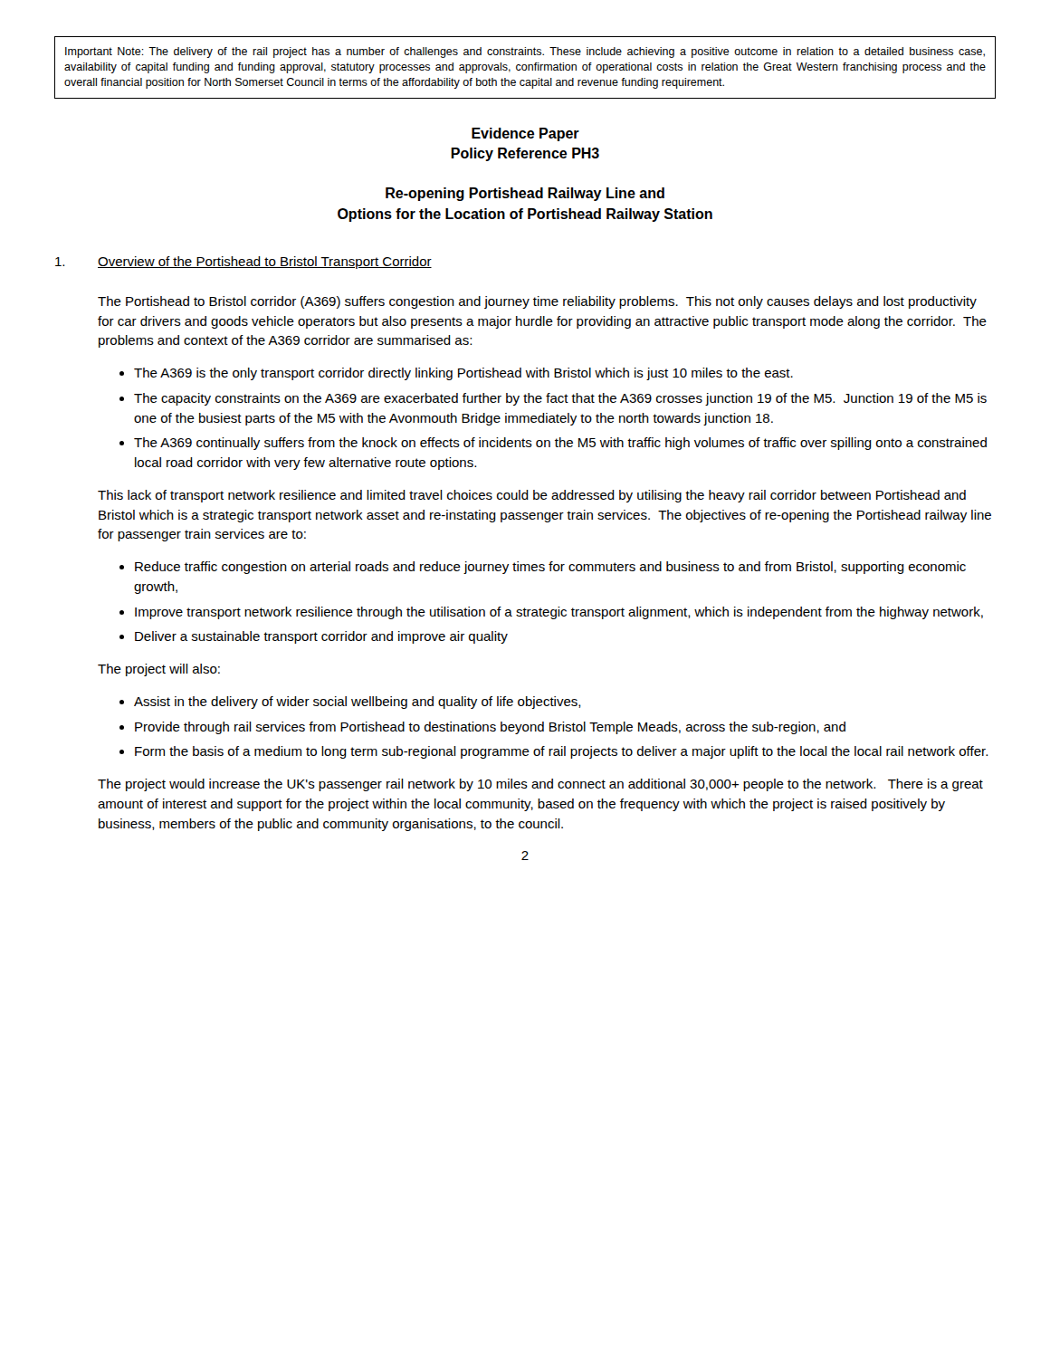Important Note: The delivery of the rail project has a number of challenges and constraints. These include achieving a positive outcome in relation to a detailed business case, availability of capital funding and funding approval, statutory processes and approvals, confirmation of operational costs in relation the Great Western franchising process and the overall financial position for North Somerset Council in terms of the affordability of both the capital and revenue funding requirement.
Evidence Paper
Policy Reference PH3
Re-opening Portishead Railway Line and
Options for the Location of Portishead Railway Station
1. Overview of the Portishead to Bristol Transport Corridor
The Portishead to Bristol corridor (A369) suffers congestion and journey time reliability problems. This not only causes delays and lost productivity for car drivers and goods vehicle operators but also presents a major hurdle for providing an attractive public transport mode along the corridor. The problems and context of the A369 corridor are summarised as:
The A369 is the only transport corridor directly linking Portishead with Bristol which is just 10 miles to the east.
The capacity constraints on the A369 are exacerbated further by the fact that the A369 crosses junction 19 of the M5. Junction 19 of the M5 is one of the busiest parts of the M5 with the Avonmouth Bridge immediately to the north towards junction 18.
The A369 continually suffers from the knock on effects of incidents on the M5 with traffic high volumes of traffic over spilling onto a constrained local road corridor with very few alternative route options.
This lack of transport network resilience and limited travel choices could be addressed by utilising the heavy rail corridor between Portishead and Bristol which is a strategic transport network asset and re-instating passenger train services. The objectives of re-opening the Portishead railway line for passenger train services are to:
Reduce traffic congestion on arterial roads and reduce journey times for commuters and business to and from Bristol, supporting economic growth,
Improve transport network resilience through the utilisation of a strategic transport alignment, which is independent from the highway network,
Deliver a sustainable transport corridor and improve air quality
The project will also:
Assist in the delivery of wider social wellbeing and quality of life objectives,
Provide through rail services from Portishead to destinations beyond Bristol Temple Meads, across the sub-region, and
Form the basis of a medium to long term sub-regional programme of rail projects to deliver a major uplift to the local the local rail network offer.
The project would increase the UK's passenger rail network by 10 miles and connect an additional 30,000+ people to the network. There is a great amount of interest and support for the project within the local community, based on the frequency with which the project is raised positively by business, members of the public and community organisations, to the council.
2